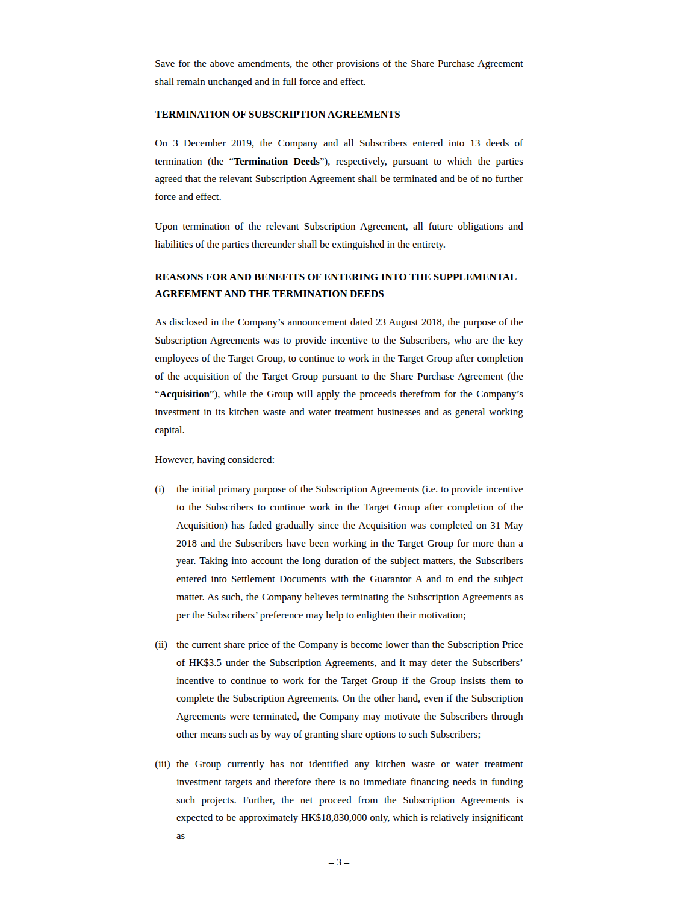Save for the above amendments, the other provisions of the Share Purchase Agreement shall remain unchanged and in full force and effect.
TERMINATION OF SUBSCRIPTION AGREEMENTS
On 3 December 2019, the Company and all Subscribers entered into 13 deeds of termination (the “Termination Deeds”), respectively, pursuant to which the parties agreed that the relevant Subscription Agreement shall be terminated and be of no further force and effect.
Upon termination of the relevant Subscription Agreement, all future obligations and liabilities of the parties thereunder shall be extinguished in the entirety.
REASONS FOR AND BENEFITS OF ENTERING INTO THE SUPPLEMENTAL AGREEMENT AND THE TERMINATION DEEDS
As disclosed in the Company’s announcement dated 23 August 2018, the purpose of the Subscription Agreements was to provide incentive to the Subscribers, who are the key employees of the Target Group, to continue to work in the Target Group after completion of the acquisition of the Target Group pursuant to the Share Purchase Agreement (the “Acquisition”), while the Group will apply the proceeds therefrom for the Company’s investment in its kitchen waste and water treatment businesses and as general working capital.
However, having considered:
(i)
the initial primary purpose of the Subscription Agreements (i.e. to provide incentive to the Subscribers to continue work in the Target Group after completion of the Acquisition) has faded gradually since the Acquisition was completed on 31 May 2018 and the Subscribers have been working in the Target Group for more than a year. Taking into account the long duration of the subject matters, the Subscribers entered into Settlement Documents with the Guarantor A and to end the subject matter. As such, the Company believes terminating the Subscription Agreements as per the Subscribers’ preference may help to enlighten their motivation;
(ii)
the current share price of the Company is become lower than the Subscription Price of HK$3.5 under the Subscription Agreements, and it may deter the Subscribers’ incentive to continue to work for the Target Group if the Group insists them to complete the Subscription Agreements. On the other hand, even if the Subscription Agreements were terminated, the Company may motivate the Subscribers through other means such as by way of granting share options to such Subscribers;
(iii)
the Group currently has not identified any kitchen waste or water treatment investment targets and therefore there is no immediate financing needs in funding such projects. Further, the net proceed from the Subscription Agreements is expected to be approximately HK$18,830,000 only, which is relatively insignificant as
– 3 –